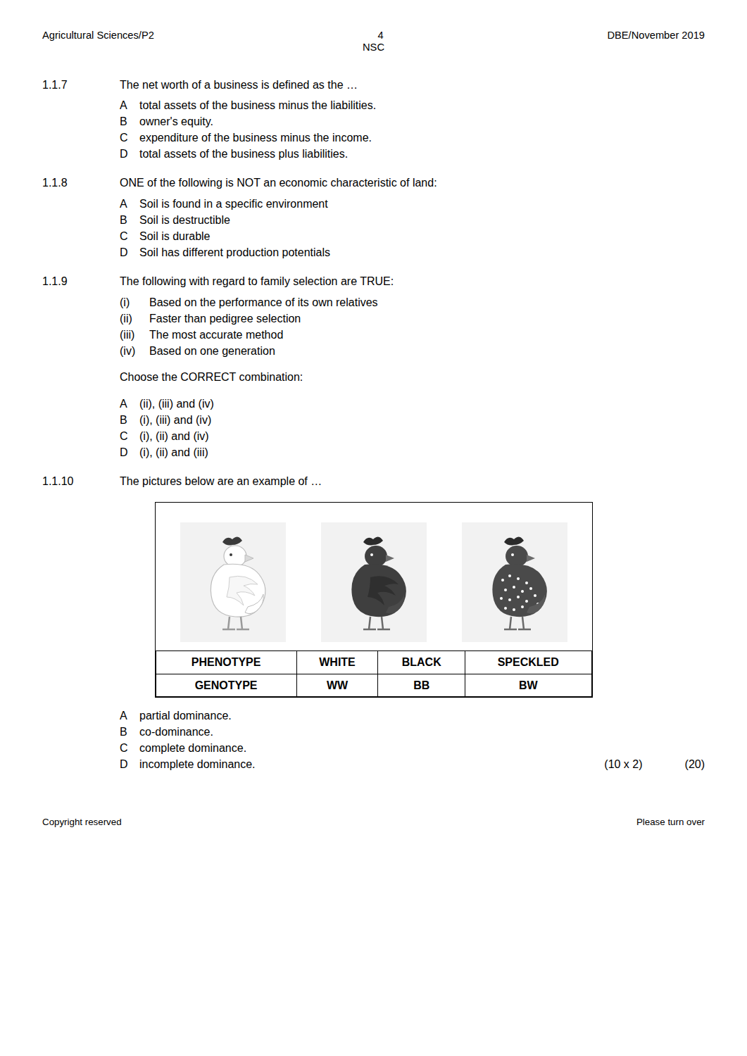Agricultural Sciences/P2
4
DBE/November 2019
NSC
1.1.7
The net worth of a business is defined as the …
A
total assets of the business minus the liabilities.
B
owner's equity.
C
expenditure of the business minus the income.
D
total assets of the business plus liabilities.
1.1.8
ONE of the following is NOT an economic characteristic of land:
A
Soil is found in a specific environment
B
Soil is destructible
C
Soil is durable
D
Soil has different production potentials
1.1.9
The following with regard to family selection are TRUE:
(i)
Based on the performance of its own relatives
(ii)
Faster than pedigree selection
(iii)
The most accurate method
(iv)
Based on one generation
Choose the CORRECT combination:
A
(ii), (iii) and (iv)
B
(i), (iii) and (iv)
C
(i), (ii) and (iv)
D
(i), (ii) and (iii)
1.1.10
The pictures below are an example of …
| PHENOTYPE | WHITE | BLACK | SPECKLED |
| GENOTYPE | WW | BB | BW |
A
partial dominance.
B
co-dominance.
C
complete dominance.
D
incomplete dominance. (10 x 2) (20)
Copyright reserved
Please turn over